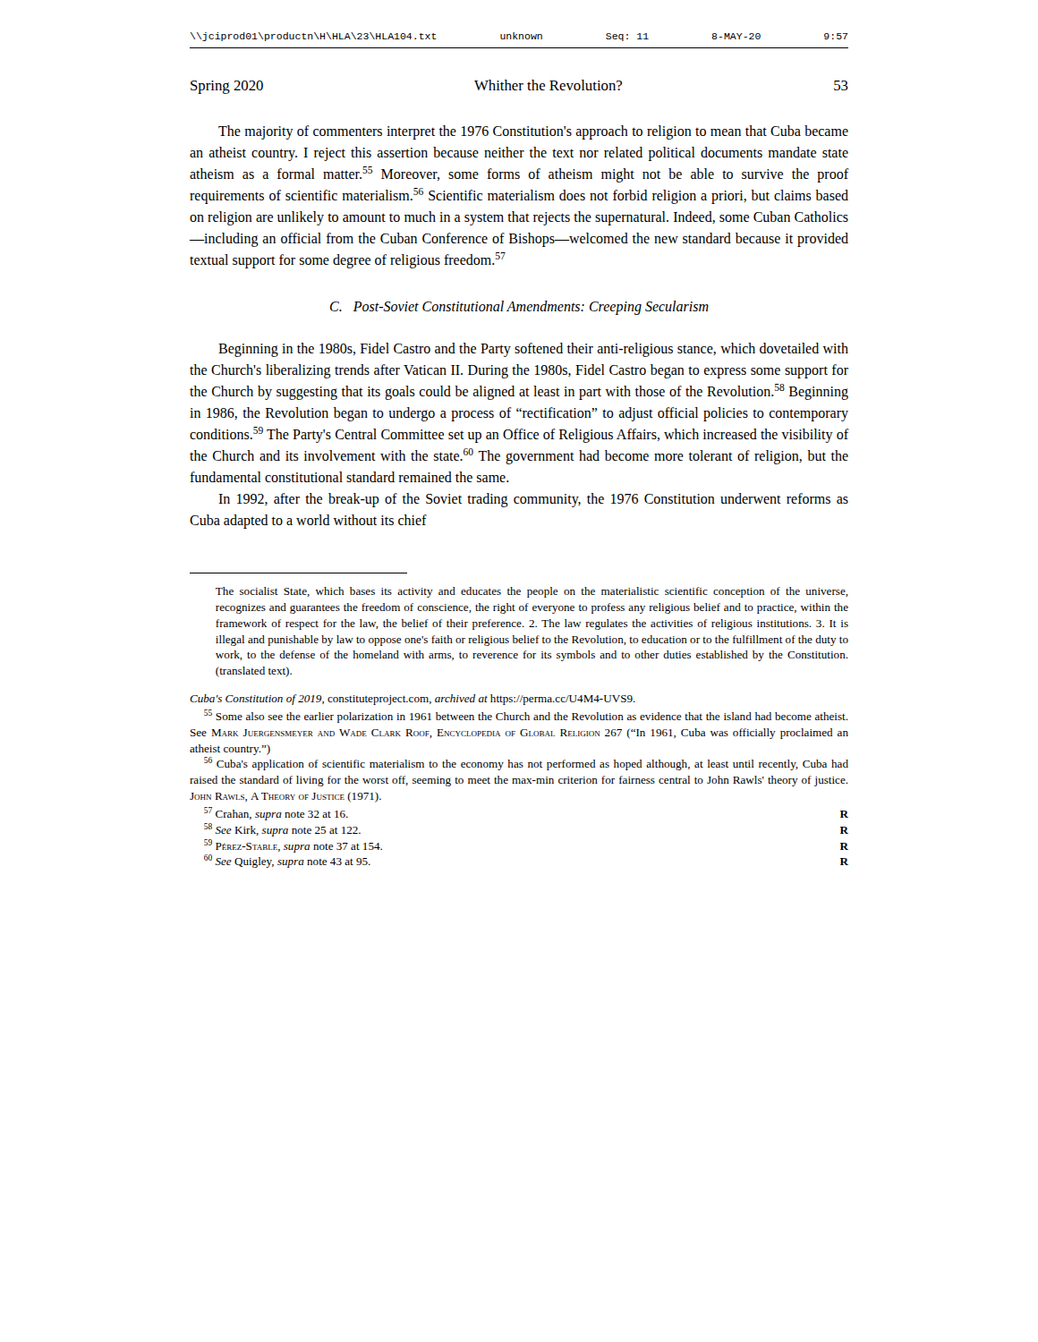\\jciprod01\productn\H\HLA\23\HLA104.txt unknown Seq: 11 8-MAY-20 9:57
Spring 2020 Whither the Revolution? 53
The majority of commenters interpret the 1976 Constitution's approach to religion to mean that Cuba became an atheist country. I reject this assertion because neither the text nor related political documents mandate state atheism as a formal matter.55 Moreover, some forms of atheism might not be able to survive the proof requirements of scientific materialism.56 Scientific materialism does not forbid religion a priori, but claims based on religion are unlikely to amount to much in a system that rejects the supernatural. Indeed, some Cuban Catholics—including an official from the Cuban Conference of Bishops—welcomed the new standard because it provided textual support for some degree of religious freedom.57
C. Post-Soviet Constitutional Amendments: Creeping Secularism
Beginning in the 1980s, Fidel Castro and the Party softened their anti-religious stance, which dovetailed with the Church's liberalizing trends after Vatican II. During the 1980s, Fidel Castro began to express some support for the Church by suggesting that its goals could be aligned at least in part with those of the Revolution.58 Beginning in 1986, the Revolution began to undergo a process of “rectification” to adjust official policies to contemporary conditions.59 The Party's Central Committee set up an Office of Religious Affairs, which increased the visibility of the Church and its involvement with the state.60 The government had become more tolerant of religion, but the fundamental constitutional standard remained the same.
In 1992, after the break-up of the Soviet trading community, the 1976 Constitution underwent reforms as Cuba adapted to a world without its chief
The socialist State, which bases its activity and educates the people on the materialistic scientific conception of the universe, recognizes and guarantees the freedom of conscience, the right of everyone to profess any religious belief and to practice, within the framework of respect for the law, the belief of their preference. 2. The law regulates the activities of religious institutions. 3. It is illegal and punishable by law to oppose one's faith or religious belief to the Revolution, to education or to the fulfillment of the duty to work, to the defense of the homeland with arms, to reverence for its symbols and to other duties established by the Constitution. (translated text).
Cuba's Constitution of 2019, constituteproject.com, archived at https://perma.cc/U4M4-UVS9.
55 Some also see the earlier polarization in 1961 between the Church and the Revolution as evidence that the island had become atheist. See Mark Juergensmeyer and Wade Clark Roof, Encyclopedia of Global Religion 267 (“In 1961, Cuba was officially proclaimed an atheist country.”)
56 Cuba's application of scientific materialism to the economy has not performed as hoped although, at least until recently, Cuba had raised the standard of living for the worst off, seeming to meet the max-min criterion for fairness central to John Rawls' theory of justice. John Rawls, A Theory of Justice (1971).
R57 Crahan, supra note 32 at 16.
R58 See Kirk, supra note 25 at 122.
R59 Pérez-Stable, supra note 37 at 154.
R60 See Quigley, supra note 43 at 95.